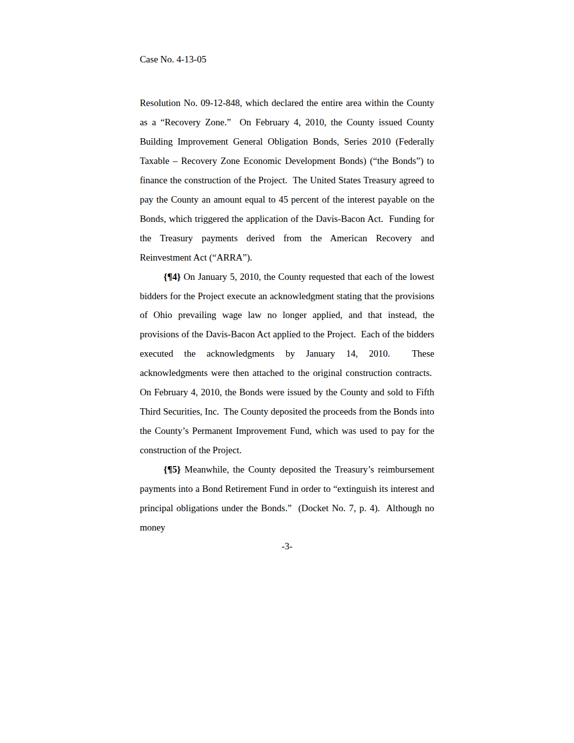Case No. 4-13-05
Resolution No. 09-12-848, which declared the entire area within the County as a “Recovery Zone.” On February 4, 2010, the County issued County Building Improvement General Obligation Bonds, Series 2010 (Federally Taxable – Recovery Zone Economic Development Bonds) (“the Bonds”) to finance the construction of the Project. The United States Treasury agreed to pay the County an amount equal to 45 percent of the interest payable on the Bonds, which triggered the application of the Davis-Bacon Act. Funding for the Treasury payments derived from the American Recovery and Reinvestment Act (“ARRA”).
{¶4} On January 5, 2010, the County requested that each of the lowest bidders for the Project execute an acknowledgment stating that the provisions of Ohio prevailing wage law no longer applied, and that instead, the provisions of the Davis-Bacon Act applied to the Project. Each of the bidders executed the acknowledgments by January 14, 2010. These acknowledgments were then attached to the original construction contracts. On February 4, 2010, the Bonds were issued by the County and sold to Fifth Third Securities, Inc. The County deposited the proceeds from the Bonds into the County’s Permanent Improvement Fund, which was used to pay for the construction of the Project.
{¶5} Meanwhile, the County deposited the Treasury’s reimbursement payments into a Bond Retirement Fund in order to “extinguish its interest and principal obligations under the Bonds.” (Docket No. 7, p. 4). Although no money
-3-